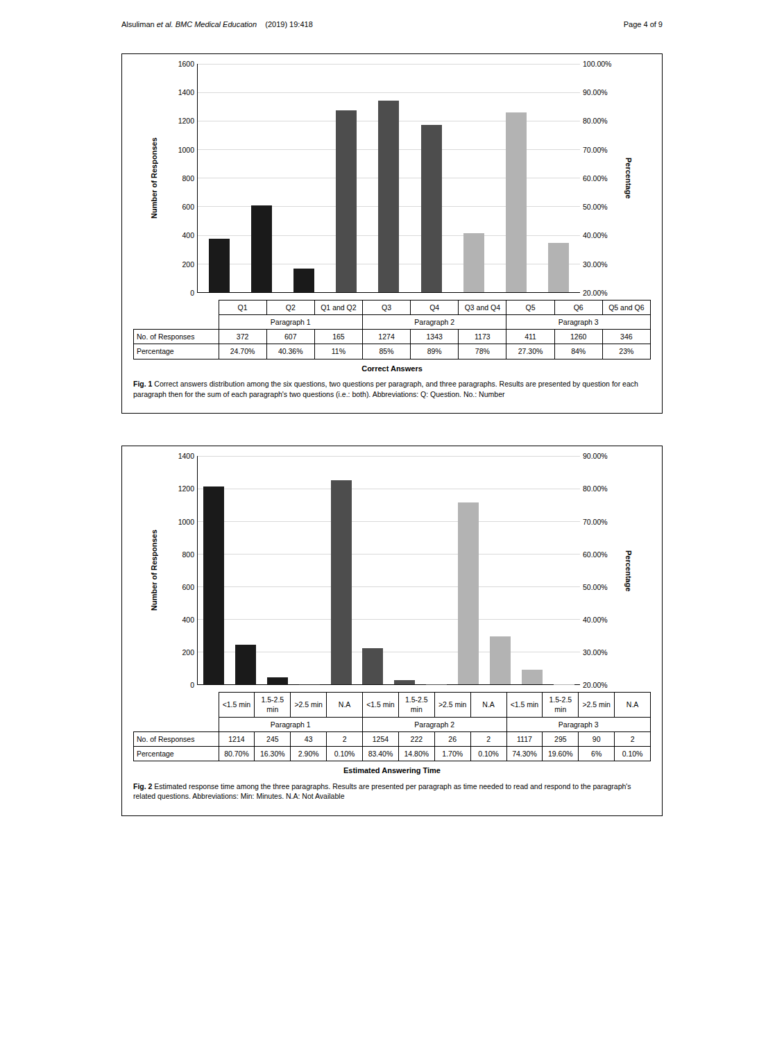Alsuliman et al. BMC Medical Education (2019) 19:418
Page 4 of 9
Number of Responses
1600
1400
1200
1000
800
600
400
200
0
100.00%
90.00%
80.00%
70.00%
60.00%
50.00%
40.00%
30.00%
20.00%
Percentage
| | Q1 | Q2 | Q1 and Q2 | Q3 | Q4 | Q3 and Q4 | Q5 | Q6 | Q5 and Q6 |
| | Paragraph 1 | Paragraph 2 | Paragraph 3 |
| No. of Responses | 372 | 607 | 165 | 1274 | 1343 | 1173 | 411 | 1260 | 346 |
| Percentage | 24.70% | 40.36% | 11% | 85% | 89% | 78% | 27.30% | 84% | 23% |
Correct Answers
Fig. 1 Correct answers distribution among the six questions, two questions per paragraph, and three paragraphs. Results are presented by question for each paragraph then for the sum of each paragraph's two questions (i.e.: both). Abbreviations: Q: Question. No.: Number
Number of Responses
1400
1200
1000
800
600
400
200
0
90.00%
80.00%
70.00%
60.00%
50.00%
40.00%
30.00%
20.00%
Percentage
| | <1.5 min | 1.5-2.5 min | >2.5 min | N.A | <1.5 min | 1.5-2.5 min | >2.5 min | N.A | <1.5 min | 1.5-2.5 min | >2.5 min | N.A |
| | Paragraph 1 | Paragraph 2 | Paragraph 3 |
| No. of Responses | 1214 | 245 | 43 | 2 | 1254 | 222 | 26 | 2 | 1117 | 295 | 90 | 2 |
| Percentage | 80.70% | 16.30% | 2.90% | 0.10% | 83.40% | 14.80% | 1.70% | 0.10% | 74.30% | 19.60% | 6% | 0.10% |
Estimated Answering Time
Fig. 2 Estimated response time among the three paragraphs. Results are presented per paragraph as time needed to read and respond to the paragraph's related questions. Abbreviations: Min: Minutes. N.A: Not Available